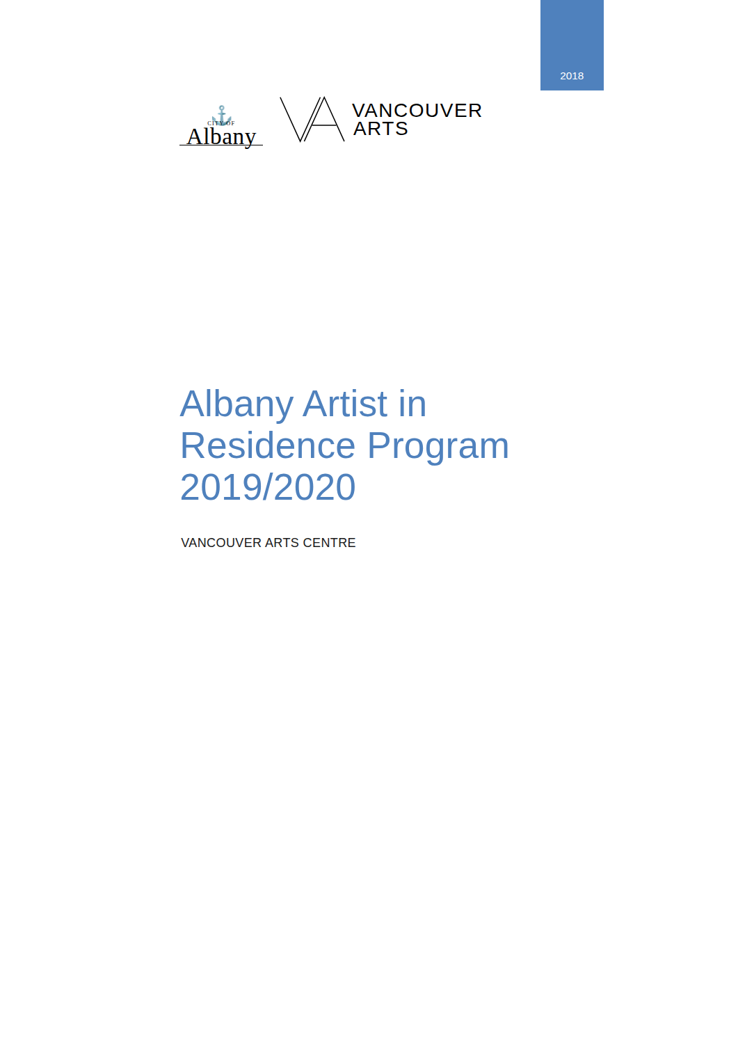2018
⚓ City of Albany
VANCOUVER ARTS
Albany Artist in
Residence Program
2019/2020
Vancouver Arts Centre